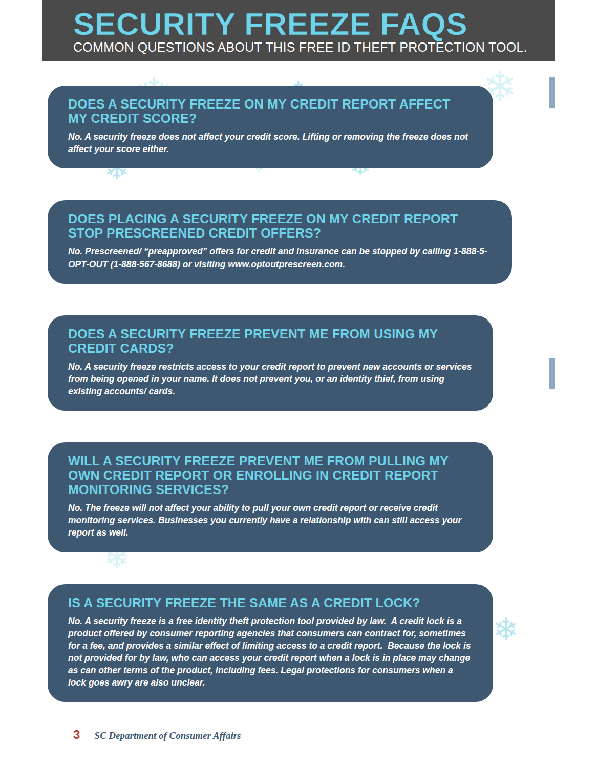❄ ❄ ❄ ❄ ❄ ❄ ❄ ❄ ❄ ❄ ❄ ❄ ❄ ❄ ❄ ❄ ❄ ❄ ❄ ❄
Security Freeze FAQs
Common questions about this free ID theft protection tool.
Does a security freeze on my credit report affect my credit score?
No. A security freeze does not affect your credit score. Lifting or removing the freeze does not affect your score either.
Does placing a security freeze on my credit report stop prescreened credit offers?
No. Prescreened/ “preapproved” offers for credit and insurance can be stopped by calling 1-888-5-OPT-OUT (1-888-567-8688) or visiting www.optoutprescreen.com.
Does a security freeze prevent me from using my credit cards?
No. A security freeze restricts access to your credit report to prevent new accounts or services from being opened in your name. It does not prevent you, or an identity thief, from using existing accounts/ cards.
Will a security freeze prevent me from pulling my own credit report or enrolling in credit report monitoring services?
No. The freeze will not affect your ability to pull your own credit report or receive credit monitoring services. Businesses you currently have a relationship with can still access your report as well.
Is a security freeze the same as a credit lock?
No. A security freeze is a free identity theft protection tool provided by law. A credit lock is a product offered by consumer reporting agencies that consumers can contract for, sometimes for a fee, and provides a similar effect of limiting access to a credit report. Because the lock is not provided for by law, who can access your credit report when a lock is in place may change as can other terms of the product, including fees. Legal protections for consumers when a lock goes awry are also unclear.
3 SC Department of Consumer Affairs